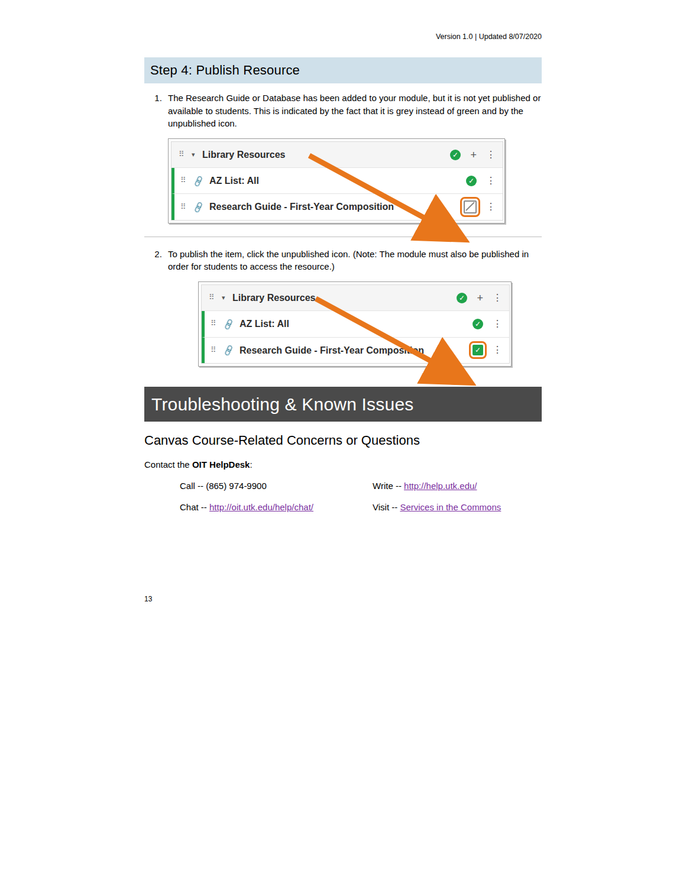Version 1.0 | Updated 8/07/2020
Step 4: Publish Resource
The Research Guide or Database has been added to your module, but it is not yet published or available to students. This is indicated by the fact that it is grey instead of green and by the unpublished icon.
⠿ ▾ Library Resources ✓ + ⋮
⠿ 🔗 AZ List: All ✓ ⋮
⠿ 🔗 Research Guide - First-Year Composition ⋮
To publish the item, click the unpublished icon. (Note: The module must also be published in order for students to access the resource.)
⠿ ▾ Library Resources ✓ + ⋮
⠿ 🔗 AZ List: All ✓ ⋮
⠿ 🔗 Research Guide - First-Year Composition ✓ ⋮
Troubleshooting & Known Issues
Canvas Course-Related Concerns or Questions
Contact the OIT HelpDesk:
Call -- (865) 974-9900
Write -- http://help.utk.edu/
Chat -- http://oit.utk.edu/help/chat/
Visit -- Services in the Commons
13